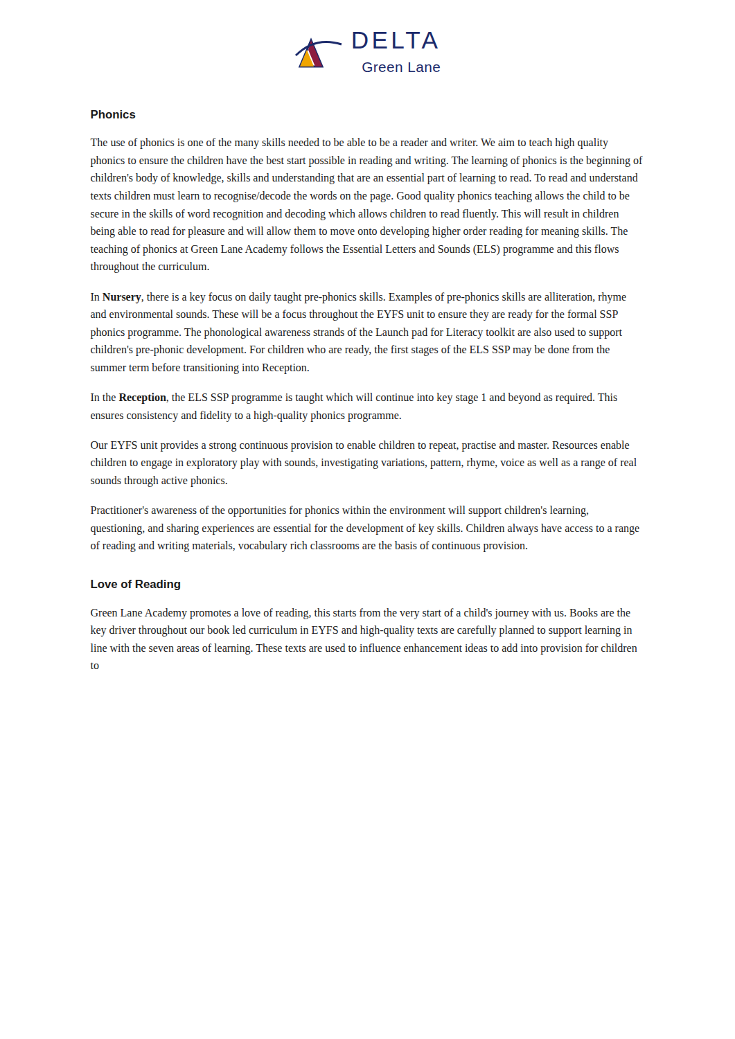DELTA
Green Lane
Phonics
The use of phonics is one of the many skills needed to be able to be a reader and writer. We aim to teach high quality phonics to ensure the children have the best start possible in reading and writing. The learning of phonics is the beginning of children's body of knowledge, skills and understanding that are an essential part of learning to read. To read and understand texts children must learn to recognise/decode the words on the page. Good quality phonics teaching allows the child to be secure in the skills of word recognition and decoding which allows children to read fluently. This will result in children being able to read for pleasure and will allow them to move onto developing higher order reading for meaning skills. The teaching of phonics at Green Lane Academy follows the Essential Letters and Sounds (ELS) programme and this flows throughout the curriculum.
In Nursery, there is a key focus on daily taught pre-phonics skills. Examples of pre-phonics skills are alliteration, rhyme and environmental sounds. These will be a focus throughout the EYFS unit to ensure they are ready for the formal SSP phonics programme. The phonological awareness strands of the Launch pad for Literacy toolkit are also used to support children's pre-phonic development. For children who are ready, the first stages of the ELS SSP may be done from the summer term before transitioning into Reception.
In the Reception, the ELS SSP programme is taught which will continue into key stage 1 and beyond as required. This ensures consistency and fidelity to a high-quality phonics programme.
Our EYFS unit provides a strong continuous provision to enable children to repeat, practise and master. Resources enable children to engage in exploratory play with sounds, investigating variations, pattern, rhyme, voice as well as a range of real sounds through active phonics.
Practitioner's awareness of the opportunities for phonics within the environment will support children's learning, questioning, and sharing experiences are essential for the development of key skills. Children always have access to a range of reading and writing materials, vocabulary rich classrooms are the basis of continuous provision.
Love of Reading
Green Lane Academy promotes a love of reading, this starts from the very start of a child's journey with us. Books are the key driver throughout our book led curriculum in EYFS and high-quality texts are carefully planned to support learning in line with the seven areas of learning. These texts are used to influence enhancement ideas to add into provision for children to